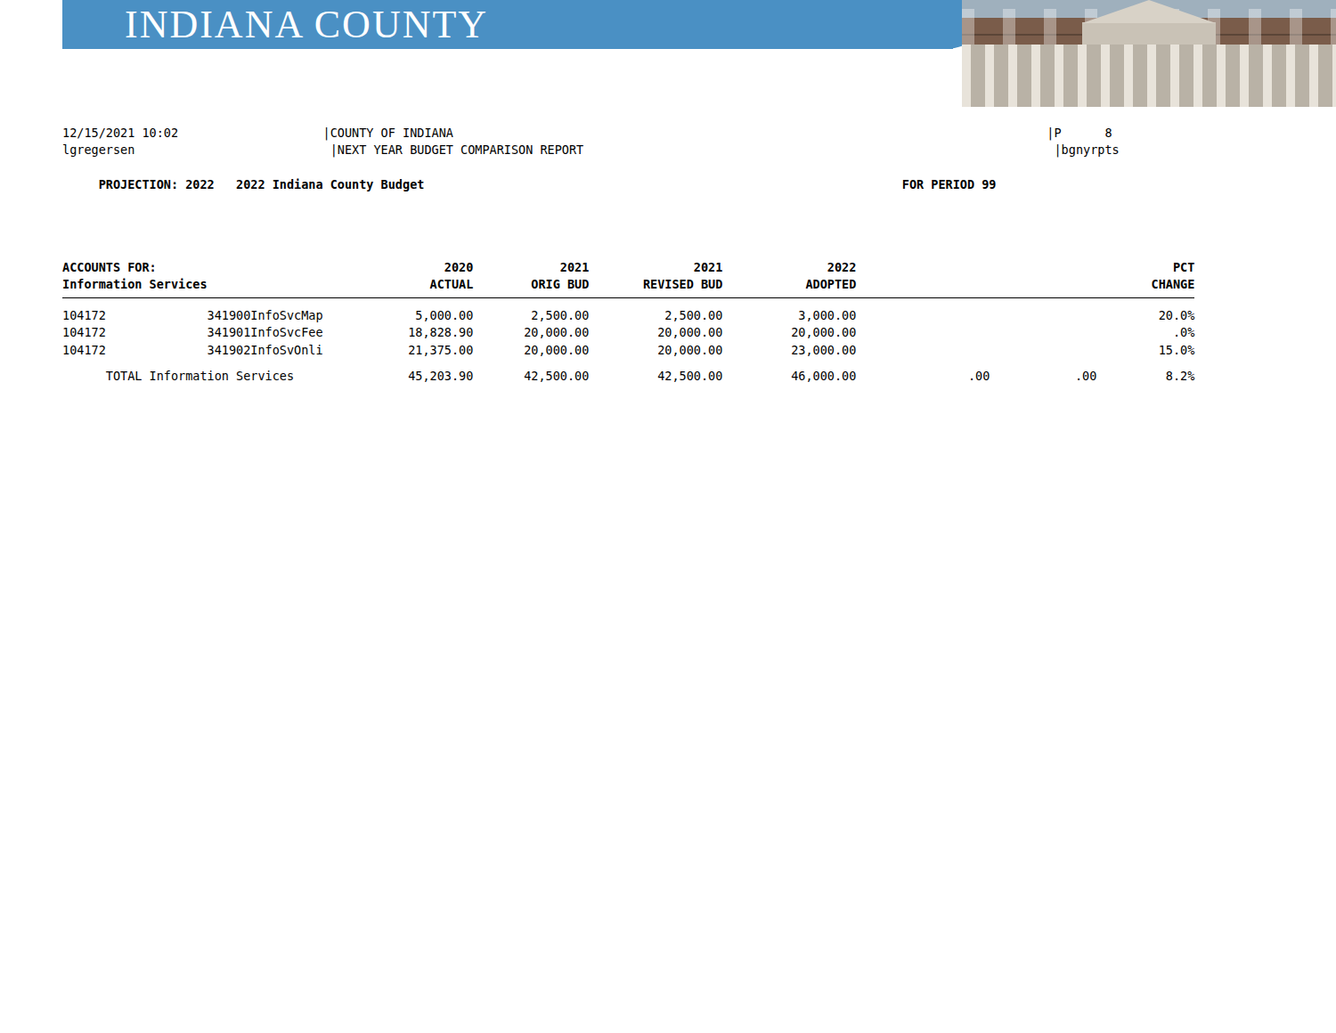INDIANA COUNTY
12/15/2021 10:02 |COUNTY OF INDIANA |P 8 lgregersen |NEXT YEAR BUDGET COMPARISON REPORT |bgnyrpts PROJECTION: 2022 2022 Indiana County Budget FOR PERIOD 99
| ACCOUNTS FOR: | | | 2020 | 2021 | 2021 | 2022 | | | PCT |
| Information Services | | | ACTUAL | ORIG BUD | REVISED BUD | ADOPTED | | | CHANGE |
| 104172 | 341900 | InfoSvcMap | 5,000.00 | 2,500.00 | 2,500.00 | 3,000.00 | | | 20.0% |
| 104172 | 341901 | InfoSvcFee | 18,828.90 | 20,000.00 | 20,000.00 | 20,000.00 | | | .0% |
| 104172 | 341902 | InfoSvOnli | 21,375.00 | 20,000.00 | 20,000.00 | 23,000.00 | | | 15.0% |
| TOTAL Information Services | 45,203.90 | 42,500.00 | 42,500.00 | 46,000.00 | .00 | .00 | 8.2% |